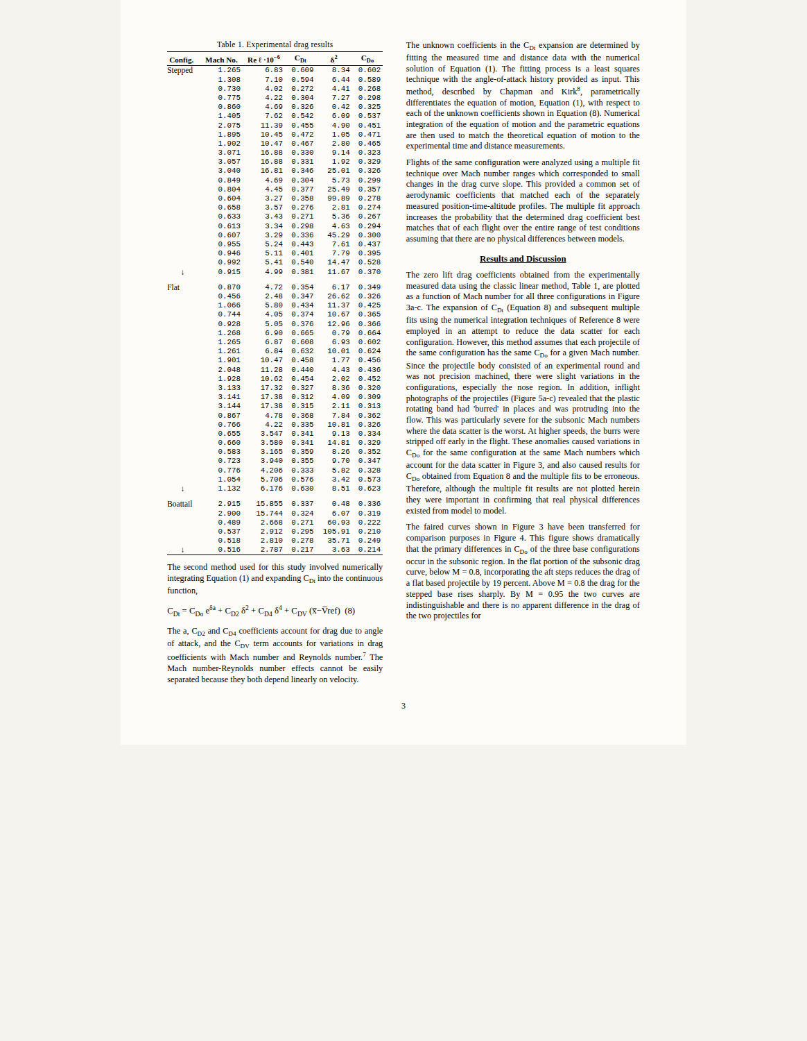Table 1. Experimental drag results
| Config. | Mach No. | Re ℓ ·10 −6 | C Dt | δ 2 | C Do |
| --- | --- | --- | --- | --- | --- |
| Stepped | 1.265 | 6.83 | 0.609 | 8.34 | 0.602 |
| | 1.308 | 7.10 | 0.594 | 6.44 | 0.589 |
| | 0.730 | 4.02 | 0.272 | 4.41 | 0.268 |
| | 0.775 | 4.22 | 0.304 | 7.27 | 0.298 |
| | 0.860 | 4.69 | 0.326 | 0.42 | 0.325 |
| | 1.405 | 7.62 | 0.542 | 6.09 | 0.537 |
| | 2.075 | 11.39 | 0.455 | 4.90 | 0.451 |
| | 1.895 | 10.45 | 0.472 | 1.05 | 0.471 |
| | 1.902 | 10.47 | 0.467 | 2.80 | 0.465 |
| | 3.071 | 16.88 | 0.330 | 9.14 | 0.323 |
| | 3.057 | 16.88 | 0.331 | 1.92 | 0.329 |
| | 3.040 | 16.81 | 0.346 | 25.01 | 0.326 |
| | 0.849 | 4.69 | 0.304 | 5.73 | 0.299 |
| | 0.804 | 4.45 | 0.377 | 25.49 | 0.357 |
| | 0.604 | 3.27 | 0.358 | 99.89 | 0.278 |
| | 0.658 | 3.57 | 0.276 | 2.81 | 0.274 |
| | 0.633 | 3.43 | 0.271 | 5.36 | 0.267 |
| | 0.613 | 3.34 | 0.298 | 4.63 | 0.294 |
| | 0.607 | 3.29 | 0.336 | 45.29 | 0.300 |
| | 0.955 | 5.24 | 0.443 | 7.61 | 0.437 |
| | 0.946 | 5.11 | 0.401 | 7.79 | 0.395 |
| | 0.992 | 5.41 | 0.540 | 14.47 | 0.528 |
| ↓ | 0.915 | 4.99 | 0.381 | 11.67 | 0.370 |
| Flat | 0.870 | 4.72 | 0.354 | 6.17 | 0.349 |
| | 0.456 | 2.48 | 0.347 | 26.62 | 0.326 |
| | 1.066 | 5.80 | 0.434 | 11.37 | 0.425 |
| | 0.744 | 4.05 | 0.374 | 10.67 | 0.365 |
| | 0.928 | 5.05 | 0.376 | 12.96 | 0.366 |
| | 1.268 | 6.90 | 0.665 | 0.79 | 0.664 |
| | 1.265 | 6.87 | 0.608 | 6.93 | 0.602 |
| | 1.261 | 6.84 | 0.632 | 10.01 | 0.624 |
| | 1.901 | 10.47 | 0.458 | 1.77 | 0.456 |
| | 2.048 | 11.28 | 0.440 | 4.43 | 0.436 |
| | 1.928 | 10.62 | 0.454 | 2.02 | 0.452 |
| | 3.133 | 17.32 | 0.327 | 8.36 | 0.320 |
| | 3.141 | 17.38 | 0.312 | 4.09 | 0.309 |
| | 3.144 | 17.38 | 0.315 | 2.11 | 0.313 |
| | 0.867 | 4.78 | 0.368 | 7.84 | 0.362 |
| | 0.766 | 4.22 | 0.335 | 10.81 | 0.326 |
| | 0.655 | 3.547 | 0.341 | 9.13 | 0.334 |
| | 0.660 | 3.580 | 0.341 | 14.81 | 0.329 |
| | 0.583 | 3.165 | 0.359 | 8.26 | 0.352 |
| | 0.723 | 3.940 | 0.355 | 9.70 | 0.347 |
| | 0.776 | 4.206 | 0.333 | 5.82 | 0.328 |
| | 1.054 | 5.706 | 0.576 | 3.42 | 0.573 |
| ↓ | 1.132 | 6.176 | 0.630 | 8.51 | 0.623 |
| Boattail | 2.915 | 15.855 | 0.337 | 0.48 | 0.336 |
| | 2.900 | 15.744 | 0.324 | 6.07 | 0.319 |
| | 0.489 | 2.668 | 0.271 | 60.93 | 0.222 |
| | 0.537 | 2.912 | 0.295 | 105.91 | 0.210 |
| | 0.518 | 2.810 | 0.278 | 35.71 | 0.249 |
| ↓ | 0.516 | 2.787 | 0.217 | 3.63 | 0.214 |
The second method used for this study involved numerically integrating Equation (1) and expanding CDt into the continuous function,
CDt = CDo eδa + CD2 δ2 + CD4 δ4 + CDV (x̅−V̅ref) (8)
The a, CD2 and CD4 coefficients account for drag due to angle of attack, and the CDV term accounts for variations in drag coefficients with Mach number and Reynolds number.7 The Mach number-Reynolds number effects cannot be easily separated because they both depend linearly on velocity.
The unknown coefficients in the CDt expansion are determined by fitting the measured time and distance data with the numerical solution of Equation (1). The fitting process is a least squares technique with the angle-of-attack history provided as input. This method, described by Chapman and Kirk8, parametrically differentiates the equation of motion, Equation (1), with respect to each of the unknown coefficients shown in Equation (8). Numerical integration of the equation of motion and the parametric equations are then used to match the theoretical equation of motion to the experimental time and distance measurements.
Flights of the same configuration were analyzed using a multiple fit technique over Mach number ranges which corresponded to small changes in the drag curve slope. This provided a common set of aerodynamic coefficients that matched each of the separately measured position-time-altitude profiles. The multiple fit approach increases the probability that the determined drag coefficient best matches that of each flight over the entire range of test conditions assuming that there are no physical differences between models.
Results and Discussion
The zero lift drag coefficients obtained from the experimentally measured data using the classic linear method, Table 1, are plotted as a function of Mach number for all three configurations in Figure 3a-c. The expansion of CDt (Equation 8) and subsequent multiple fits using the numerical integration techniques of Reference 8 were employed in an attempt to reduce the data scatter for each configuration. However, this method assumes that each projectile of the same configuration has the same CDo for a given Mach number. Since the projectile body consisted of an experimental round and was not precision machined, there were slight variations in the configurations, especially the nose region. In addition, inflight photographs of the projectiles (Figure 5a-c) revealed that the plastic rotating band had 'burred' in places and was protruding into the flow. This was particularly severe for the subsonic Mach numbers where the data scatter is the worst. At higher speeds, the burrs were stripped off early in the flight. These anomalies caused variations in CDo for the same configuration at the same Mach numbers which account for the data scatter in Figure 3, and also caused results for CDo obtained from Equation 8 and the multiple fits to be erroneous. Therefore, although the multiple fit results are not plotted herein they were important in confirming that real physical differences existed from model to model.
The faired curves shown in Figure 3 have been transferred for comparison purposes in Figure 4. This figure shows dramatically that the primary differences in CDo of the three base configurations occur in the subsonic region. In the flat portion of the subsonic drag curve, below M = 0.8, incorporating the aft steps reduces the drag of a flat based projectile by 19 percent. Above M = 0.8 the drag for the stepped base rises sharply. By M = 0.95 the two curves are indistinguishable and there is no apparent difference in the drag of the two projectiles for
3